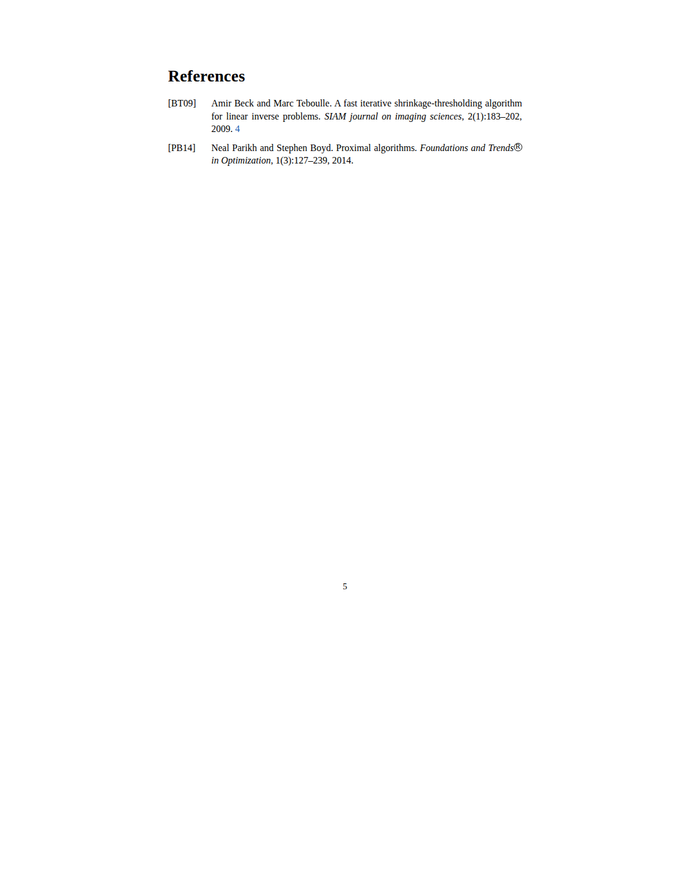References
[BT09] Amir Beck and Marc Teboulle. A fast iterative shrinkage-thresholding algorithm for linear inverse problems. SIAM journal on imaging sciences, 2(1):183–202, 2009. 4
[PB14] Neal Parikh and Stephen Boyd. Proximal algorithms. Foundations and TrendsR in Optimization, 1(3):127–239, 2014.
5